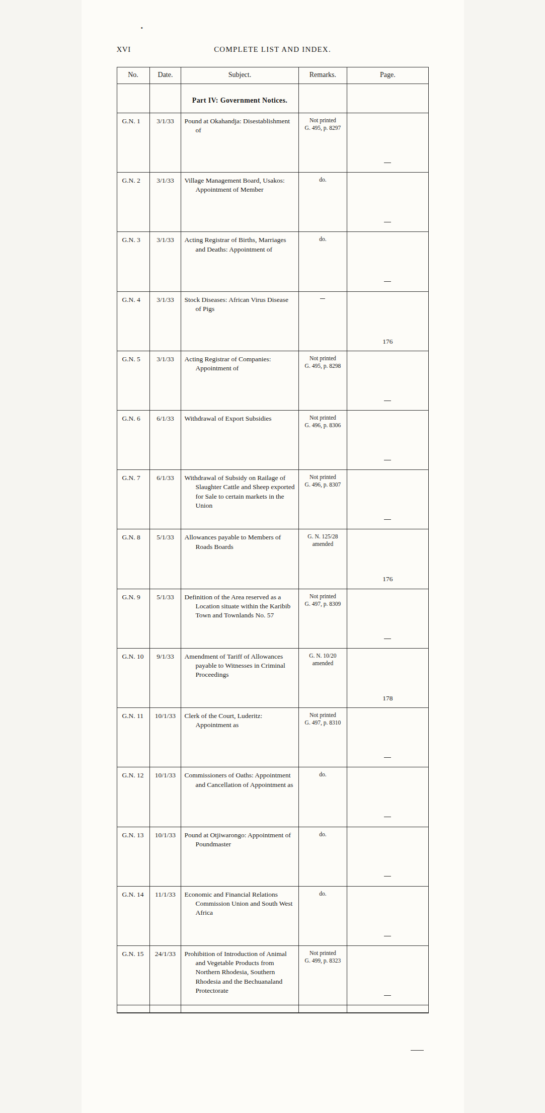•
XVI
COMPLETE LIST AND INDEX.
| No. | Date. | Subject. | Remarks. | Page. |
| --- | --- | --- | --- | --- |
| | | Part IV: Government Notices. | | |
| G.N. 1 | 3/1/33 | Pound at Okahandja: Disestablishment of | Not printed G. 495, p. 8297 | |
| G.N. 2 | 3/1/33 | Village Management Board, Usakos: Appointment of Member | do. | |
| G.N. 3 | 3/1/33 | Acting Registrar of Births, Marriages and Deaths: Appointment of | do. | |
| G.N. 4 | 3/1/33 | Stock Diseases: African Virus Disease of Pigs | | 176 |
| G.N. 5 | 3/1/33 | Acting Registrar of Companies: Appointment of | Not printed G. 495, p. 8298 | |
| G.N. 6 | 6/1/33 | Withdrawal of Export Subsidies | Not printed G. 496, p. 8306 | |
| G.N. 7 | 6/1/33 | Withdrawal of Subsidy on Railage of Slaughter Cattle and Sheep exported for Sale to certain markets in the Union | Not printed G. 496, p. 8307 | |
| G.N. 8 | 5/1/33 | Allowances payable to Members of Roads Boards | G. N. 125/28 amended | 176 |
| G.N. 9 | 5/1/33 | Definition of the Area reserved as a Location situate within the Karibib Town and Townlands No. 57 | Not printed G. 497, p. 8309 | |
| G.N. 10 | 9/1/33 | Amendment of Tariff of Allowances payable to Witnesses in Criminal Proceedings | G. N. 10/20 amended | 178 |
| G.N. 11 | 10/1/33 | Clerk of the Court, Luderitz: Appointment as | Not printed G. 497, p. 8310 | |
| G.N. 12 | 10/1/33 | Commissioners of Oaths: Appointment and Cancellation of Appointment as | do. | |
| G.N. 13 | 10/1/33 | Pound at Otjiwarongo: Appointment of Poundmaster | do. | |
| G.N. 14 | 11/1/33 | Economic and Financial Relations Commission Union and South West Africa | do. | |
| G.N. 15 | 24/1/33 | Prohibition of Introduction of Animal and Vegetable Products from Northern Rhodesia, Southern Rhodesia and the Bechuanaland Protectorate | Not printed G. 499, p. 8323 | |